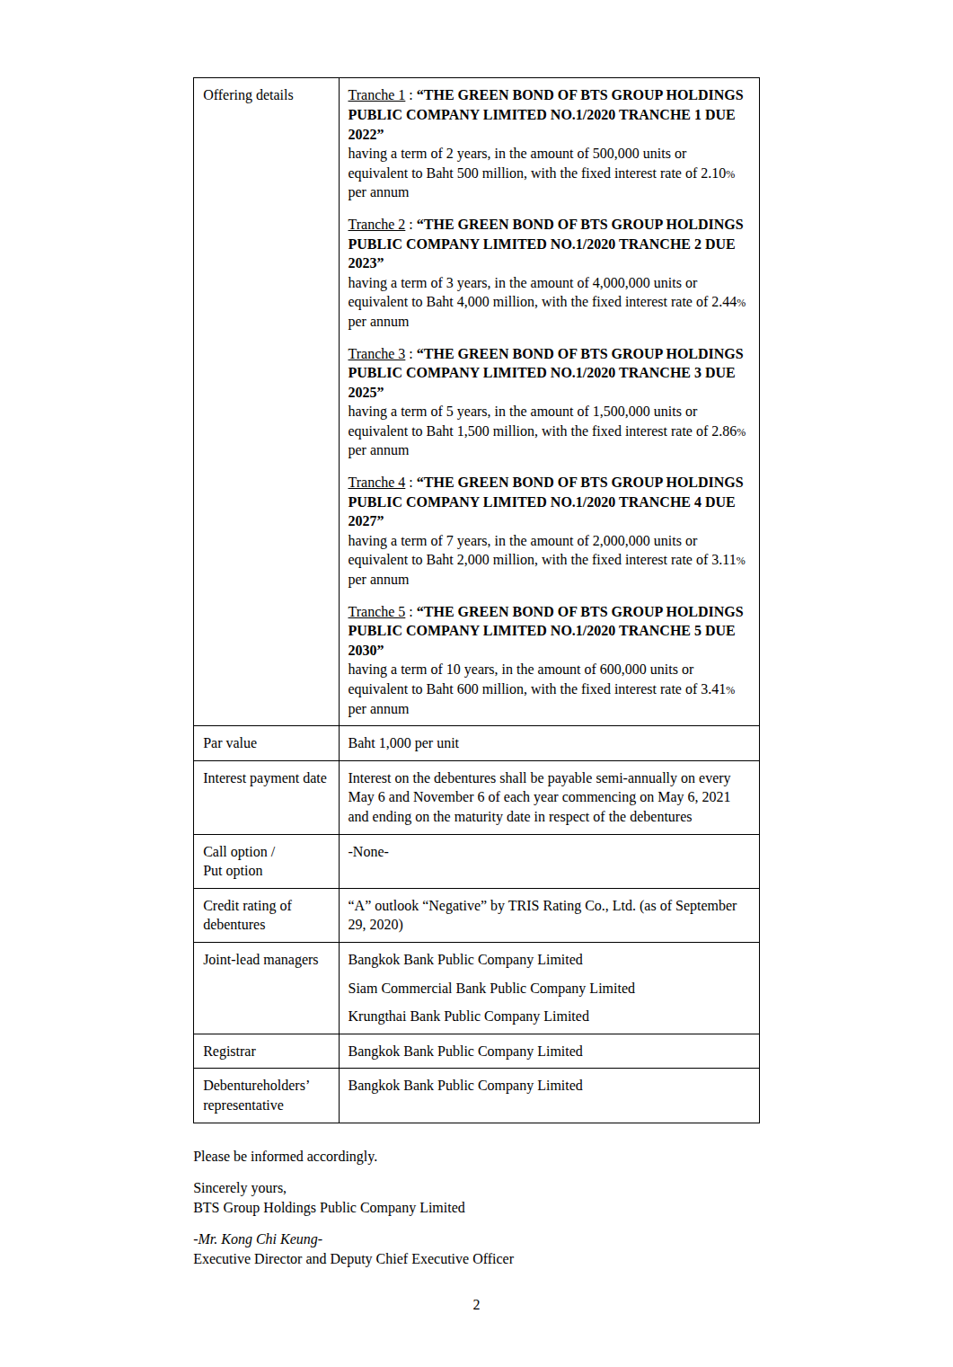| Offering details | Tranche 1 : “THE GREEN BOND OF BTS GROUP HOLDINGS PUBLIC COMPANY LIMITED NO.1/2020 TRANCHE 1 DUE 2022” having a term of 2 years, in the amount of 500,000 units or equivalent to Baht 500 million, with the fixed interest rate of 2.10 % per annum Tranche 2 : “THE GREEN BOND OF BTS GROUP HOLDINGS PUBLIC COMPANY LIMITED NO.1/2020 TRANCHE 2 DUE 2023” having a term of 3 years, in the amount of 4,000,000 units or equivalent to Baht 4,000 million, with the fixed interest rate of 2.44 % per annum Tranche 3 : “THE GREEN BOND OF BTS GROUP HOLDINGS PUBLIC COMPANY LIMITED NO.1/2020 TRANCHE 3 DUE 2025” having a term of 5 years, in the amount of 1,500,000 units or equivalent to Baht 1,500 million, with the fixed interest rate of 2.86 % per annum Tranche 4 : “THE GREEN BOND OF BTS GROUP HOLDINGS PUBLIC COMPANY LIMITED NO.1/2020 TRANCHE 4 DUE 2027” having a term of 7 years, in the amount of 2,000,000 units or equivalent to Baht 2,000 million, with the fixed interest rate of 3.11 % per annum Tranche 5 : “THE GREEN BOND OF BTS GROUP HOLDINGS PUBLIC COMPANY LIMITED NO.1/2020 TRANCHE 5 DUE 2030” having a term of 10 years, in the amount of 600,000 units or equivalent to Baht 600 million, with the fixed interest rate of 3.41 % per annum |
| Par value | Baht 1,000 per unit |
| Interest payment date | Interest on the debentures shall be payable semi-annually on every May 6 and November 6 of each year commencing on May 6, 2021 and ending on the maturity date in respect of the debentures |
| Call option / Put option | -None- |
| Credit rating of debentures | “A” outlook “Negative” by TRIS Rating Co., Ltd. (as of September 29, 2020) |
| Joint-lead managers | Bangkok Bank Public Company Limited Siam Commercial Bank Public Company Limited Krungthai Bank Public Company Limited |
| Registrar | Bangkok Bank Public Company Limited |
| Debentureholders’ representative | Bangkok Bank Public Company Limited |
Please be informed accordingly.
Sincerely yours,
BTS Group Holdings Public Company Limited
-Mr. Kong Chi Keung-
Executive Director and Deputy Chief Executive Officer
2